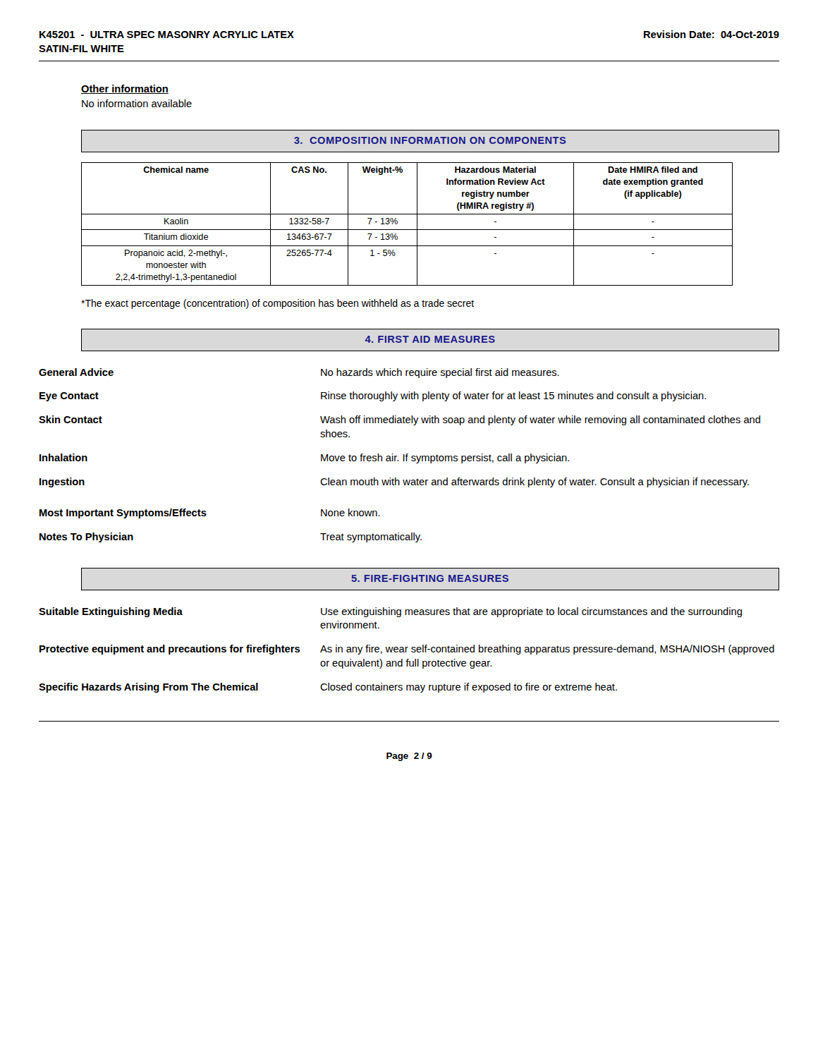K45201 - ULTRA SPEC MASONRY ACRYLIC LATEX
SATIN-FIL WHITE
Revision Date: 04-Oct-2019
Other information
No information available
3. COMPOSITION INFORMATION ON COMPONENTS
| Chemical name | CAS No. | Weight-% | Hazardous Material Information Review Act registry number (HMIRA registry #) | Date HMIRA filed and date exemption granted (if applicable) |
| --- | --- | --- | --- | --- |
| Kaolin | 1332-58-7 | 7 - 13% | - | - |
| Titanium dioxide | 13463-67-7 | 7 - 13% | - | - |
| Propanoic acid, 2-methyl-, monoester with 2,2,4-trimethyl-1,3-pentanediol | 25265-77-4 | 1 - 5% | - | - |
*The exact percentage (concentration) of composition has been withheld as a trade secret
4. FIRST AID MEASURES
| General Advice | No hazards which require special first aid measures. |
| Eye Contact | Rinse thoroughly with plenty of water for at least 15 minutes and consult a physician. |
| Skin Contact | Wash off immediately with soap and plenty of water while removing all contaminated clothes and shoes. |
| Inhalation | Move to fresh air. If symptoms persist, call a physician. |
| Ingestion | Clean mouth with water and afterwards drink plenty of water. Consult a physician if necessary. |
| Most Important Symptoms/Effects | None known. |
| Notes To Physician | Treat symptomatically. |
5. FIRE-FIGHTING MEASURES
| Suitable Extinguishing Media | Use extinguishing measures that are appropriate to local circumstances and the surrounding environment. |
| Protective equipment and precautions for firefighters | As in any fire, wear self-contained breathing apparatus pressure-demand, MSHA/NIOSH (approved or equivalent) and full protective gear. |
| Specific Hazards Arising From The Chemical | Closed containers may rupture if exposed to fire or extreme heat. |
Page 2 / 9